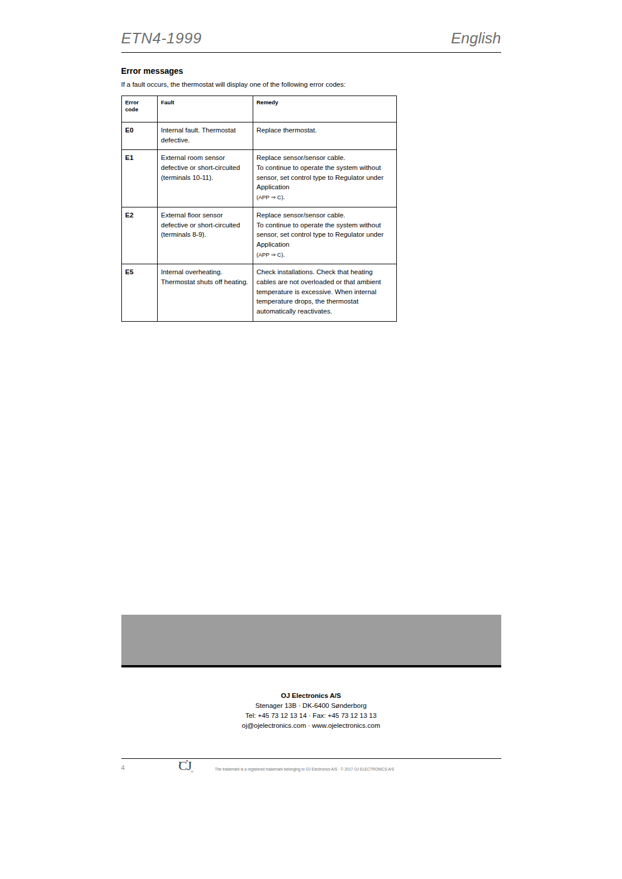ETN4-1999
English
Error messages
If a fault occurs, the thermostat will display one of the following error codes:
| Error code | Fault | Remedy |
| --- | --- | --- |
| E0 | Internal fault. Thermostat defective. | Replace thermostat. |
| E1 | External room sensor defective or short-circuited (terminals 10-11). | Replace sensor/sensor cable. To continue to operate the system without sensor, set control type to Regulator under Application (APP ⇒ C) . |
| E2 | External floor sensor defective or short-circuited (terminals 8-9). | Replace sensor/sensor cable. To continue to operate the system without sensor, set control type to Regulator under Application (APP ⇒ C) . |
| E5 | Internal overheating. Thermostat shuts off heating. | Check installations. Check that heating cables are not overloaded or that ambient temperature is excessive. When internal temperature drops, the thermostat automatically reactivates. |
OJ Electronics A/S
Stenager 13B · DK-6400 Sønderborg
Tel: +45 73 12 13 14 · Fax: +45 73 12 13 13
oj@ojelectronics.com · www.ojelectronics.com
4
̇C•J® The trademark is a registered trademark belonging to OJ Electronics A/S · © 2017 OJ ELECTRONICS A/S